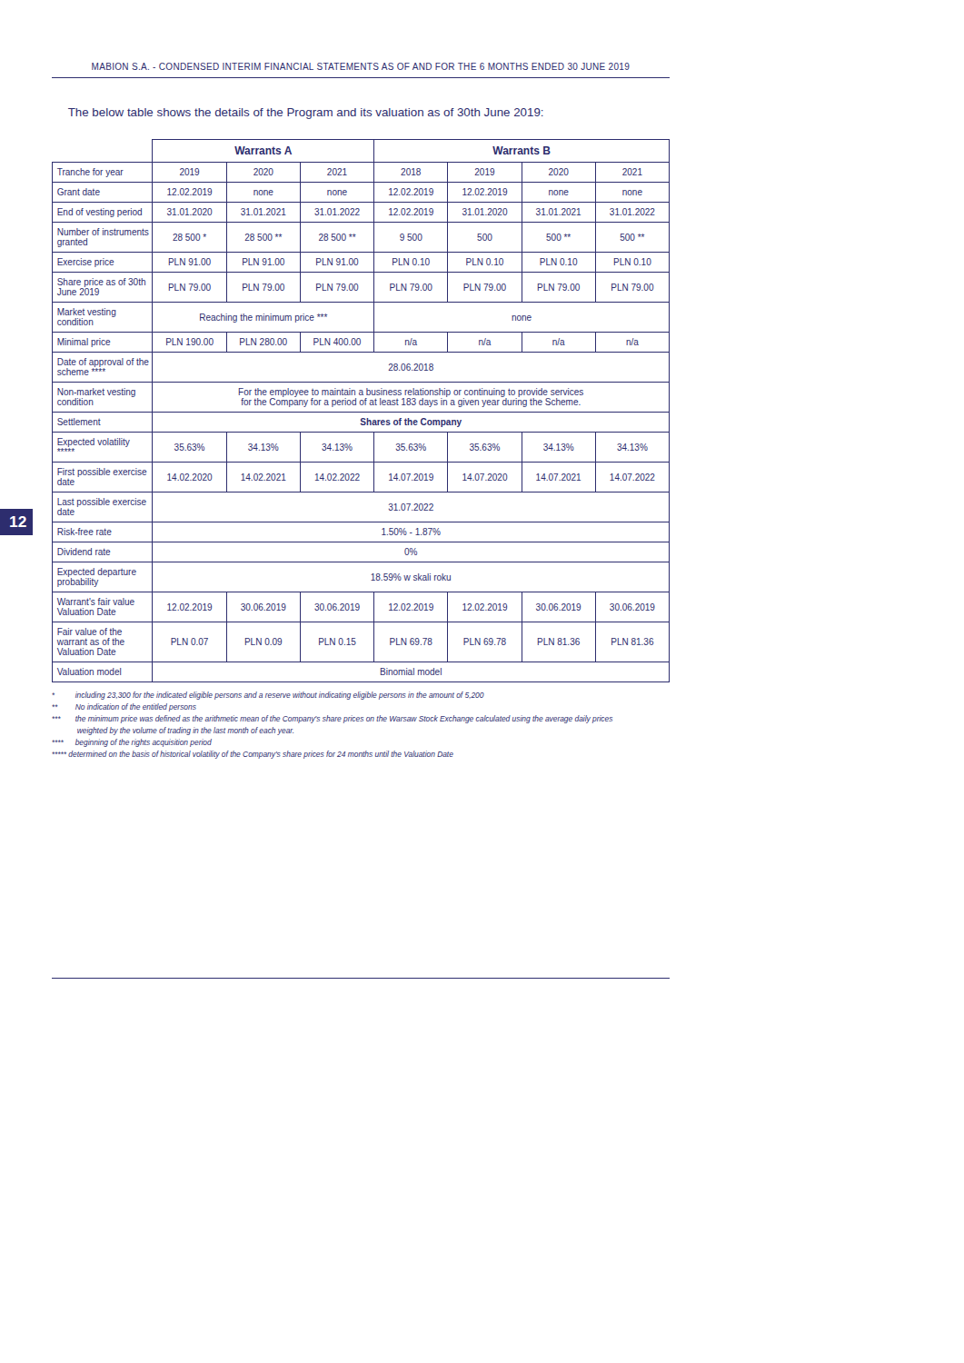MABION S.A. - CONDENSED INTERIM FINANCIAL STATEMENTS AS OF AND FOR THE 6 MONTHS ENDED 30 JUNE 2019
The below table shows the details of the Program and its valuation as of 30th June 2019:
12
| | Warrants A | Warrants B |
| Tranche for year | 2019 | 2020 | 2021 | 2018 | 2019 | 2020 | 2021 |
| Grant date | 12.02.2019 | none | none | 12.02.2019 | 12.02.2019 | none | none |
| End of vesting period | 31.01.2020 | 31.01.2021 | 31.01.2022 | 12.02.2019 | 31.01.2020 | 31.01.2021 | 31.01.2022 |
| Number of instruments granted | 28 500 * | 28 500 ** | 28 500 ** | 9 500 | 500 | 500 ** | 500 ** |
| Exercise price | PLN 91.00 | PLN 91.00 | PLN 91.00 | PLN 0.10 | PLN 0.10 | PLN 0.10 | PLN 0.10 |
| Share price as of 30th June 2019 | PLN 79.00 | PLN 79.00 | PLN 79.00 | PLN 79.00 | PLN 79.00 | PLN 79.00 | PLN 79.00 |
| Market vesting condition | Reaching the minimum price *** | none |
| Minimal price | PLN 190.00 | PLN 280.00 | PLN 400.00 | n/a | n/a | n/a | n/a |
| Date of approval of the scheme **** | 28.06.2018 |
| Non-market vesting condition | For the employee to maintain a business relationship or continuing to provide services for the Company for a period of at least 183 days in a given year during the Scheme. |
| Settlement | Shares of the Company |
| Expected volatility ***** | 35.63% | 34.13% | 34.13% | 35.63% | 35.63% | 34.13% | 34.13% |
| First possible exercise date | 14.02.2020 | 14.02.2021 | 14.02.2022 | 14.07.2019 | 14.07.2020 | 14.07.2021 | 14.07.2022 |
| Last possible exercise date | 31.07.2022 |
| Risk-free rate | 1.50% - 1.87% |
| Dividend rate | 0% |
| Expected departure probability | 18.59% w skali roku |
| Warrant's fair value Valuation Date | 12.02.2019 | 30.06.2019 | 30.06.2019 | 12.02.2019 | 12.02.2019 | 30.06.2019 | 30.06.2019 |
| Fair value of the warrant as of the Valuation Date | PLN 0.07 | PLN 0.09 | PLN 0.15 | PLN 69.78 | PLN 69.78 | PLN 81.36 | PLN 81.36 |
| Valuation model | Binomial model |
*including 23,300 for the indicated eligible persons and a reserve without indicating eligible persons in the amount of 5,200
**No indication of the entitled persons
***the minimum price was defined as the arithmetic mean of the Company's share prices on the Warsaw Stock Exchange calculated using the average daily prices
weighted by the volume of trading in the last month of each year.
****beginning of the rights acquisition period
***** determined on the basis of historical volatility of the Company's share prices for 24 months until the Valuation Date